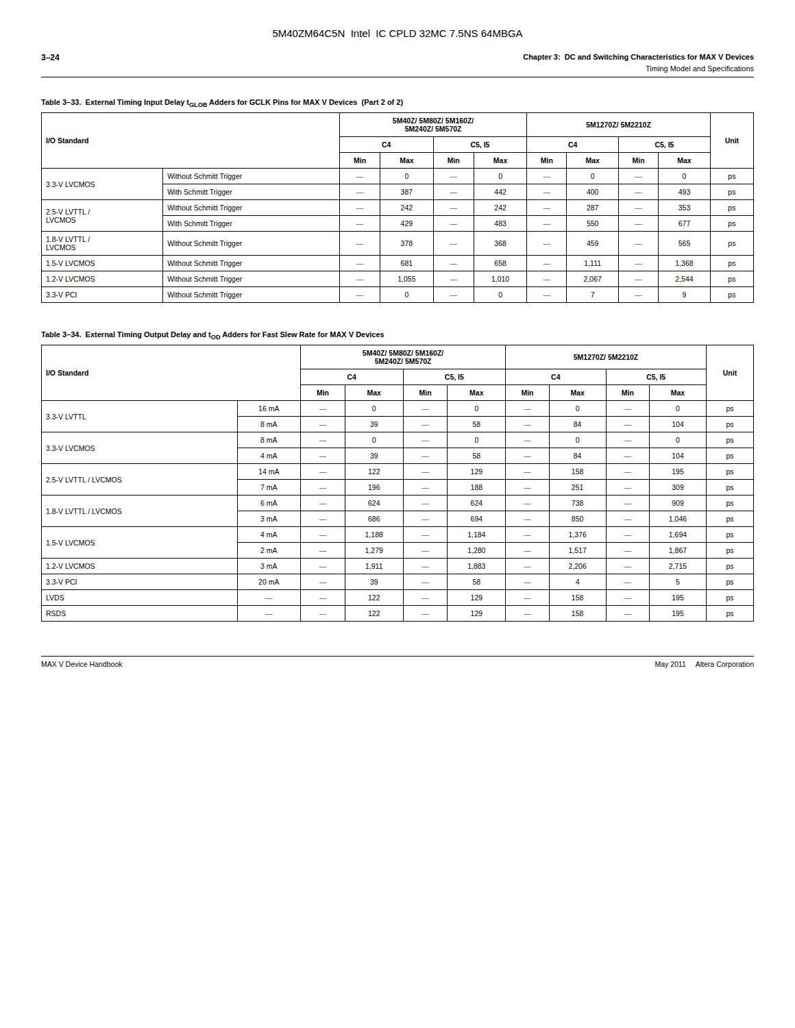5M40ZM64C5N Intel IC CPLD 32MC 7.5NS 64MBGA
3–24
Chapter 3: DC and Switching Characteristics for MAX V Devices
Timing Model and Specifications
Table 3–33. External Timing Input Delay tGLOB Adders for GCLK Pins for MAX V Devices (Part 2 of 2)
| I/O Standard | 5M40Z/ 5M80Z/ 5M160Z/ 5M240Z/ 5M570Z | 5M1270Z/ 5M2210Z | Unit |
| --- | --- | --- | --- |
| C4 | C5, I5 | C4 | C5, I5 |
| Min | Max | Min | Max | Min | Max | Min | Max |
| 3.3-V LVCMOS | Without Schmitt Trigger | — | 0 | — | 0 | — | 0 | — | 0 | ps |
| With Schmitt Trigger | — | 387 | — | 442 | — | 400 | — | 493 | ps |
| 2.5-V LVTTL / LVCMOS | Without Schmitt Trigger | — | 242 | — | 242 | — | 287 | — | 353 | ps |
| With Schmitt Trigger | — | 429 | — | 483 | — | 550 | — | 677 | ps |
| 1.8-V LVTTL / LVCMOS | Without Schmitt Trigger | — | 378 | — | 368 | — | 459 | — | 565 | ps |
| 1.5-V LVCMOS | Without Schmitt Trigger | — | 681 | — | 658 | — | 1,111 | — | 1,368 | ps |
| 1.2-V LVCMOS | Without Schmitt Trigger | — | 1,055 | — | 1,010 | — | 2,067 | — | 2,544 | ps |
| 3.3-V PCI | Without Schmitt Trigger | — | 0 | — | 0 | — | 7 | — | 9 | ps |
Table 3–34. External Timing Output Delay and tOD Adders for Fast Slew Rate for MAX V Devices
| I/O Standard | 5M40Z/ 5M80Z/ 5M160Z/ 5M240Z/ 5M570Z | 5M1270Z/ 5M2210Z | Unit |
| --- | --- | --- | --- |
| C4 | C5, I5 | C4 | C5, I5 |
| Min | Max | Min | Max | Min | Max | Min | Max |
| 3.3-V LVTTL | 16 mA | — | 0 | — | 0 | — | 0 | — | 0 | ps |
| 8 mA | — | 39 | — | 58 | — | 84 | — | 104 | ps |
| 3.3-V LVCMOS | 8 mA | — | 0 | — | 0 | — | 0 | — | 0 | ps |
| 4 mA | — | 39 | — | 58 | — | 84 | — | 104 | ps |
| 2.5-V LVTTL / LVCMOS | 14 mA | — | 122 | — | 129 | — | 158 | — | 195 | ps |
| 7 mA | — | 196 | — | 188 | — | 251 | — | 309 | ps |
| 1.8-V LVTTL / LVCMOS | 6 mA | — | 624 | — | 624 | — | 738 | — | 909 | ps |
| 3 mA | — | 686 | — | 694 | — | 850 | — | 1,046 | ps |
| 1.5-V LVCMOS | 4 mA | — | 1,188 | — | 1,184 | — | 1,376 | — | 1,694 | ps |
| 2 mA | — | 1,279 | — | 1,280 | — | 1,517 | — | 1,867 | ps |
| 1.2-V LVCMOS | 3 mA | — | 1,911 | — | 1,883 | — | 2,206 | — | 2,715 | ps |
| 3.3-V PCI | 20 mA | — | 39 | — | 58 | — | 4 | — | 5 | ps |
| LVDS | — | — | 122 | — | 129 | — | 158 | — | 195 | ps |
| RSDS | — | — | 122 | — | 129 | — | 158 | — | 195 | ps |
MAX V Device Handbook
May 2011 Altera Corporation